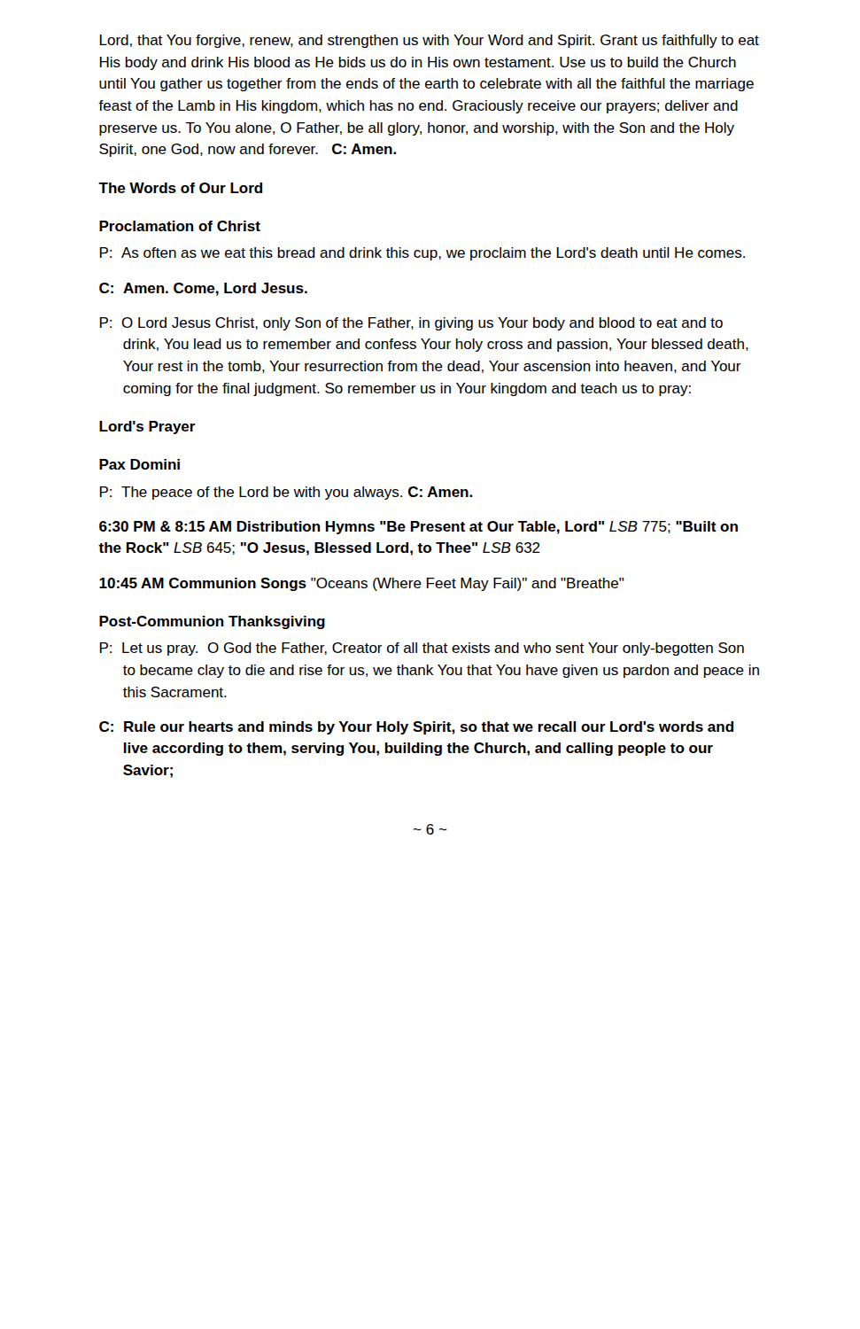Lord, that You forgive, renew, and strengthen us with Your Word and Spirit. Grant us faithfully to eat His body and drink His blood as He bids us do in His own testament. Use us to build the Church until You gather us together from the ends of the earth to celebrate with all the faithful the marriage feast of the Lamb in His kingdom, which has no end. Graciously receive our prayers; deliver and preserve us. To You alone, O Father, be all glory, honor, and worship, with the Son and the Holy Spirit, one God, now and forever. C: Amen.
The Words of Our Lord
Proclamation of Christ
P: As often as we eat this bread and drink this cup, we proclaim the Lord's death until He comes.
C: Amen. Come, Lord Jesus.
P: O Lord Jesus Christ, only Son of the Father, in giving us Your body and blood to eat and to drink, You lead us to remember and confess Your holy cross and passion, Your blessed death, Your rest in the tomb, Your resurrection from the dead, Your ascension into heaven, and Your coming for the final judgment. So remember us in Your kingdom and teach us to pray:
Lord's Prayer
Pax Domini
P: The peace of the Lord be with you always. C: Amen.
6:30 PM & 8:15 AM Distribution Hymns "Be Present at Our Table, Lord" LSB 775; "Built on the Rock" LSB 645; "O Jesus, Blessed Lord, to Thee" LSB 632
10:45 AM Communion Songs "Oceans (Where Feet May Fail)" and "Breathe"
Post-Communion Thanksgiving
P: Let us pray. O God the Father, Creator of all that exists and who sent Your only-begotten Son to became clay to die and rise for us, we thank You that You have given us pardon and peace in this Sacrament.
C: Rule our hearts and minds by Your Holy Spirit, so that we recall our Lord's words and live according to them, serving You, building the Church, and calling people to our Savior;
~ 6 ~